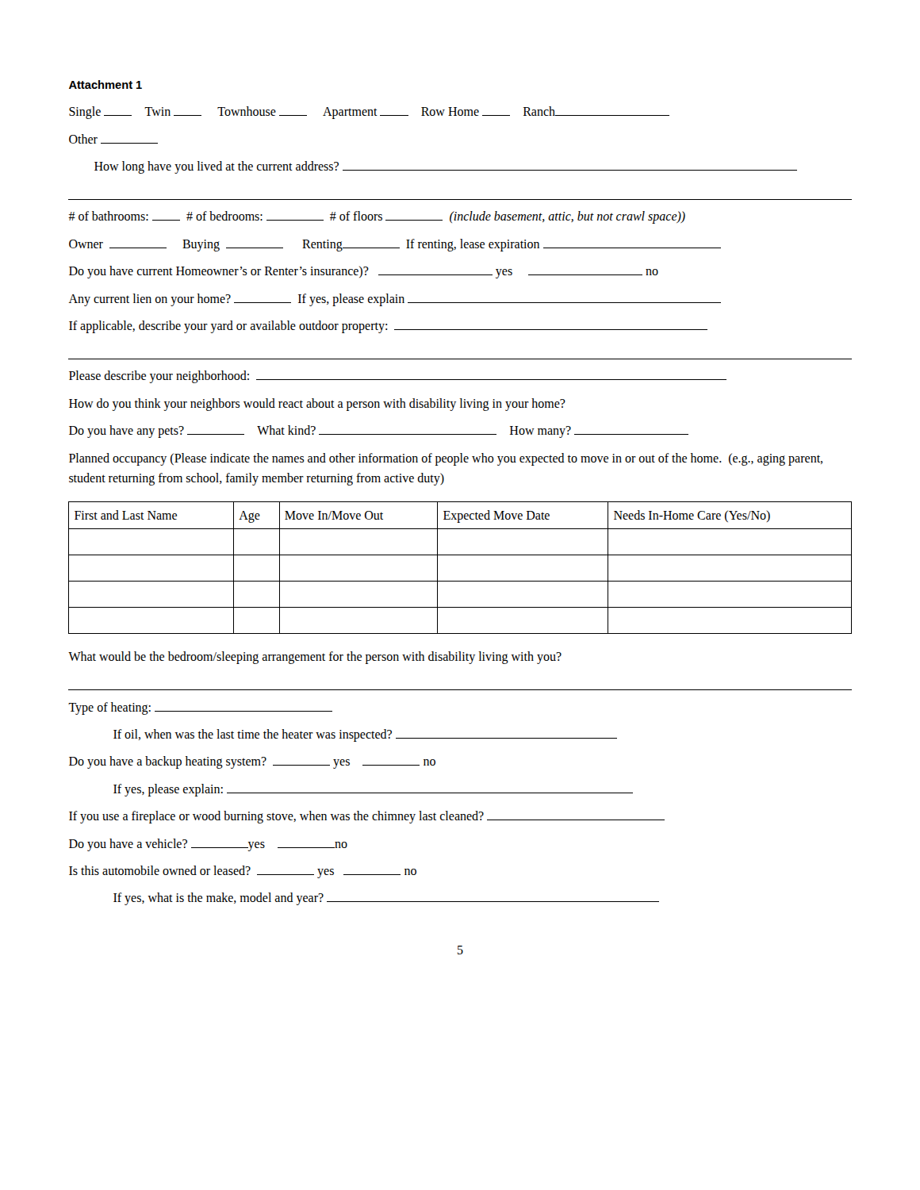Attachment 1
Single Twin Townhouse Apartment Row Home Ranch
Other
How long have you lived at the current address?
# of bathrooms: # of bedrooms: # of floors (include basement, attic, but not crawl space))
Owner Buying Renting If renting, lease expiration
Do you have current Homeowner’s or Renter’s insurance)? yes no
Any current lien on your home? If yes, please explain
If applicable, describe your yard or available outdoor property:
Please describe your neighborhood:
How do you think your neighbors would react about a person with disability living in your home?
Do you have any pets? What kind? How many?
Planned occupancy (Please indicate the names and other information of people who you expected to move in or out of the home. (e.g., aging parent, student returning from school, family member returning from active duty)
| First and Last Name | Age | Move In/Move Out | Expected Move Date | Needs In-Home Care (Yes/No) |
| --- | --- | --- | --- | --- |
What would be the bedroom/sleeping arrangement for the person with disability living with you?
Type of heating:
If oil, when was the last time the heater was inspected?
Do you have a backup heating system? yes no
If yes, please explain:
If you use a fireplace or wood burning stove, when was the chimney last cleaned?
Do you have a vehicle? yes no
Is this automobile owned or leased? yes no
If yes, what is the make, model and year?
5